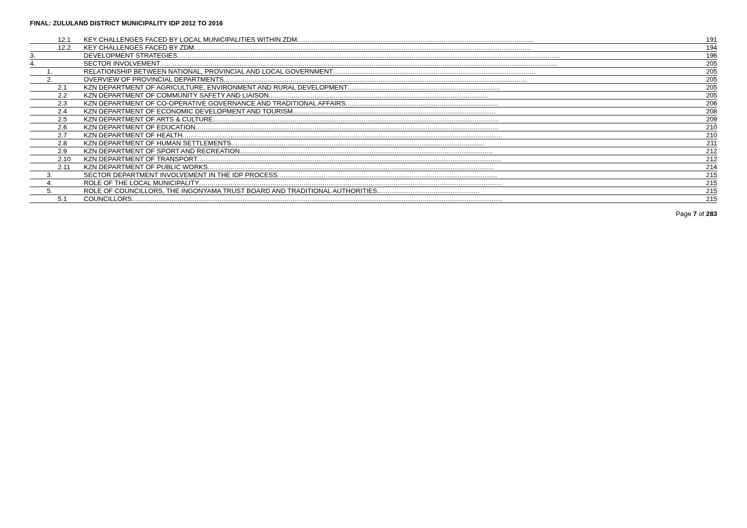FINAL: ZULULAND DISTRICT MUNICIPALITY IDP 2012 TO 2016
| | | 12.1 | KEY CHALLENGES FACED BY LOCAL MUNICIPALITIES WITHIN ZDM ................................................................................................................. | 191 |
| | | 12.2 | KEY CHALLENGES FACED BY ZDM ................................................................................................................................................................. | 194 |
| 3. | | DEVELOPMENT STRATEGIES ....................................................................................................................................................................................... | 196 |
| 4. | | SECTOR INVOLVEMENT .............................................................................................................................................................................................. | 205 |
| | 1. | | RELATIONSHIP BETWEEN NATIONAL, PROVINCIAL AND LOCAL GOVERNMENT ................................................................................................. | 205 |
| | 2. | | OVERVIEW OF PROVINCIAL DEPARTMENTS ................................................................................................................................................. | 205 |
| | | 2.1 | KZN DEPARTMENT OF AGRICULTURE, ENVIRONMENT AND RURAL DEVELOPMENT ......................................................................... | 205 |
| | | 2.2 | KZN DEPARTMENT OF COMMUNITY SAFETY AND LIAISON ......................................................................................................... | 205 |
| | | 2.3 | KZN DEPARTMENT OF CO-OPERATIVE GOVERNANCE AND TRADITIONAL AFFAIRS ......................................................................... | 206 |
| | | 2.4 | KZN DEPARTMENT OF ECONOMIC DEVELOPMENT AND TOURISM ................................................................................................. | 208 |
| | | 2.5 | KZN DEPARTMENT OF ARTS & CULTURE ......................................................................................................................................... | 209 |
| | | 2.6 | KZN DEPARTMENT OF EDUCATION ................................................................................................................................................. | 210 |
| | | 2.7 | KZN DEPARTMENT OF HEALTH ......................................................................................................................................................... | 210 |
| | | 2.8 | KZN DEPARTMENT OF HUMAN SETTLEMENTS ......................................................................................................................... | 211 |
| | | 2.9 | KZN DEPARTMENT OF SPORT AND RECREATION ......................................................................................................................... | 212 |
| | | 2.10 | KZN DEPARTMENT OF TRANSPORT ................................................................................................................................................. | 212 |
| | | 2.11 | KZN DEPARTMENT OF PUBLIC WORKS ......................................................................................................................................... | 214 |
| | 3. | | SECTOR DEPARTMENT INVOLVEMENT IN THE IDP PROCESS ......................................................................................................... | 215 |
| | 4. | | ROLE OF THE LOCAL MUNICIPALITY ................................................................................................................................................. | 215 |
| | 5. | | ROLE OF COUNCILLORS, THE INGONYAMA TRUST BOARD AND TRADITIONAL AUTHORITIES ................................................. | 215 |
| | | 5.1 | COUNCILLORS ................................................................................................................................................................................. | 215 |
Page 7 of 283